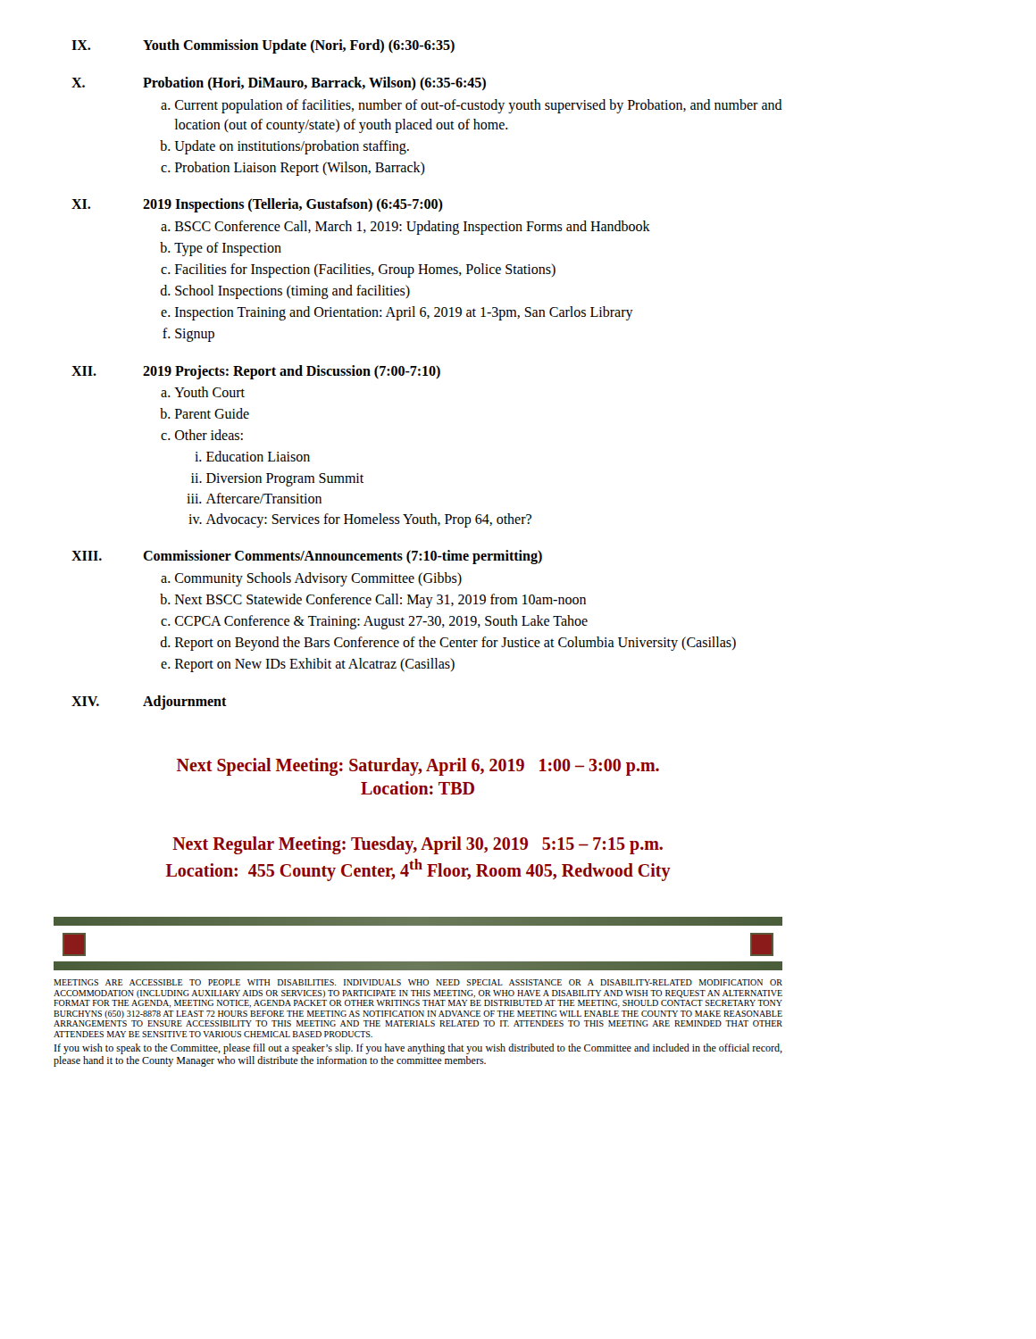IX.
Youth Commission Update (Nori, Ford) (6:30-6:35)
X.
Probation (Hori, DiMauro, Barrack, Wilson) (6:35-6:45)
Current population of facilities, number of out-of-custody youth supervised by Probation, and number and location (out of county/state) of youth placed out of home.
Update on institutions/probation staffing.
Probation Liaison Report (Wilson, Barrack)
XI.
2019 Inspections (Telleria, Gustafson) (6:45-7:00)
BSCC Conference Call, March 1, 2019: Updating Inspection Forms and Handbook
Type of Inspection
Facilities for Inspection (Facilities, Group Homes, Police Stations)
School Inspections (timing and facilities)
Inspection Training and Orientation: April 6, 2019 at 1-3pm, San Carlos Library
Signup
XII.
2019 Projects: Report and Discussion (7:00-7:10)
Youth Court
Parent Guide
Other ideas:
Education Liaison
Diversion Program Summit
Aftercare/Transition
Advocacy: Services for Homeless Youth, Prop 64, other?
XIII.
Commissioner Comments/Announcements (7:10-time permitting)
Community Schools Advisory Committee (Gibbs)
Next BSCC Statewide Conference Call: May 31, 2019 from 10am-noon
CCPCA Conference & Training: August 27-30, 2019, South Lake Tahoe
Report on Beyond the Bars Conference of the Center for Justice at Columbia University (Casillas)
Report on New IDs Exhibit at Alcatraz (Casillas)
XIV.
Adjournment
Next Special Meeting: Saturday, April 6, 2019 1:00 – 3:00 p.m.
Location: TBD
Next Regular Meeting: Tuesday, April 30, 2019 5:15 – 7:15 p.m.
Location: 455 County Center, 4th Floor, Room 405, Redwood City
Meetings are accessible to people with disabilities. Individuals who need special assistance or a disability-related modification or accommodation (including auxiliary aids or services) to participate in this meeting, or who have a disability and wish to request an alternative format for the agenda, meeting notice, agenda packet or other writings that may be distributed at the meeting, should contact Secretary Tony Burchyns (650) 312-8878 at least 72 hours before the meeting as notification in advance of the meeting will enable the County to make reasonable arrangements to ensure accessibility to this meeting and the materials related to it. Attendees to this meeting are reminded that other attendees may be sensitive to various chemical based products.
If you wish to speak to the Committee, please fill out a speaker’s slip. If you have anything that you wish distributed to the Committee and included in the official record, please hand it to the County Manager who will distribute the information to the committee members.